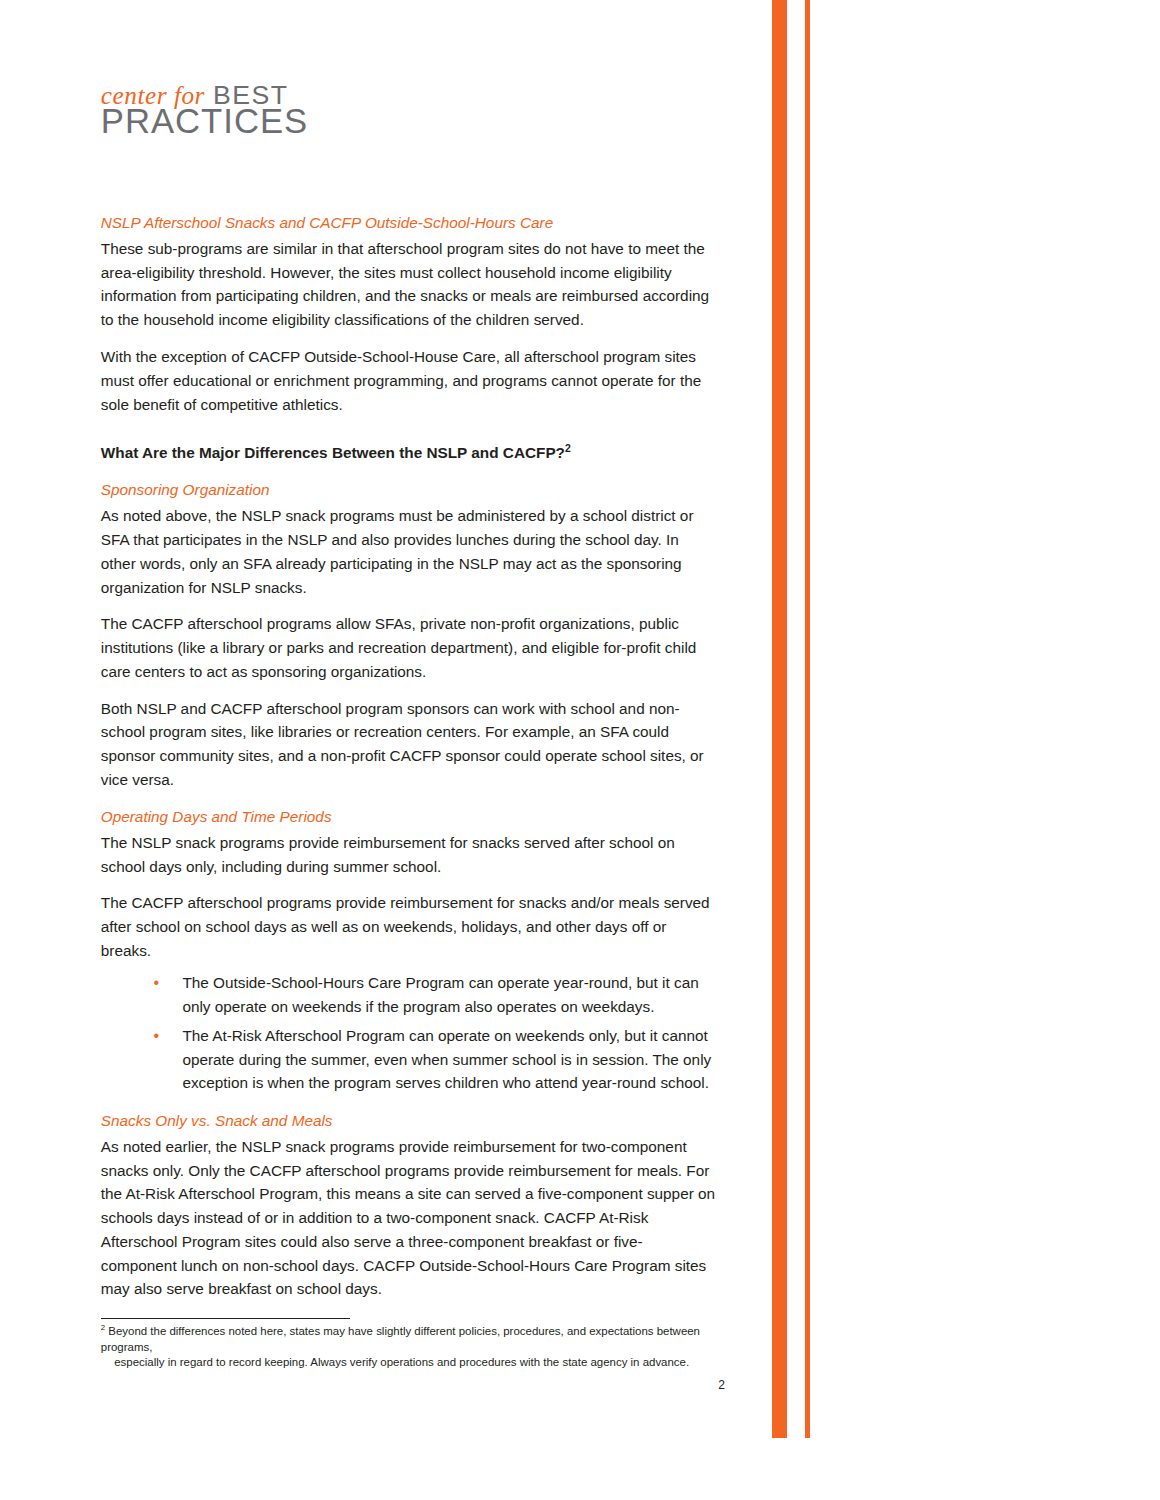center for BEST
PRACTICES
NSLP Afterschool Snacks and CACFP Outside-School-Hours Care
These sub-programs are similar in that afterschool program sites do not have to meet the area-eligibility threshold. However, the sites must collect household income eligibility information from participating children, and the snacks or meals are reimbursed according to the household income eligibility classifications of the children served.
With the exception of CACFP Outside-School-House Care, all afterschool program sites must offer educational or enrichment programming, and programs cannot operate for the sole benefit of competitive athletics.
What Are the Major Differences Between the NSLP and CACFP?2
Sponsoring Organization
As noted above, the NSLP snack programs must be administered by a school district or SFA that participates in the NSLP and also provides lunches during the school day. In other words, only an SFA already participating in the NSLP may act as the sponsoring organization for NSLP snacks.
The CACFP afterschool programs allow SFAs, private non-profit organizations, public institutions (like a library or parks and recreation department), and eligible for-profit child care centers to act as sponsoring organizations.
Both NSLP and CACFP afterschool program sponsors can work with school and non-school program sites, like libraries or recreation centers. For example, an SFA could sponsor community sites, and a non-profit CACFP sponsor could operate school sites, or vice versa.
Operating Days and Time Periods
The NSLP snack programs provide reimbursement for snacks served after school on school days only, including during summer school.
The CACFP afterschool programs provide reimbursement for snacks and/or meals served after school on school days as well as on weekends, holidays, and other days off or breaks.
The Outside-School-Hours Care Program can operate year-round, but it can only operate on weekends if the program also operates on weekdays.
The At-Risk Afterschool Program can operate on weekends only, but it cannot operate during the summer, even when summer school is in session. The only exception is when the program serves children who attend year-round school.
Snacks Only vs. Snack and Meals
As noted earlier, the NSLP snack programs provide reimbursement for two-component snacks only. Only the CACFP afterschool programs provide reimbursement for meals. For the At-Risk Afterschool Program, this means a site can served a five-component supper on schools days instead of or in addition to a two-component snack. CACFP At-Risk Afterschool Program sites could also serve a three-component breakfast or five-component lunch on non-school days. CACFP Outside-School-Hours Care Program sites may also serve breakfast on school days.
2 Beyond the differences noted here, states may have slightly different policies, procedures, and expectations between programs, especially in regard to record keeping. Always verify operations and procedures with the state agency in advance.
2